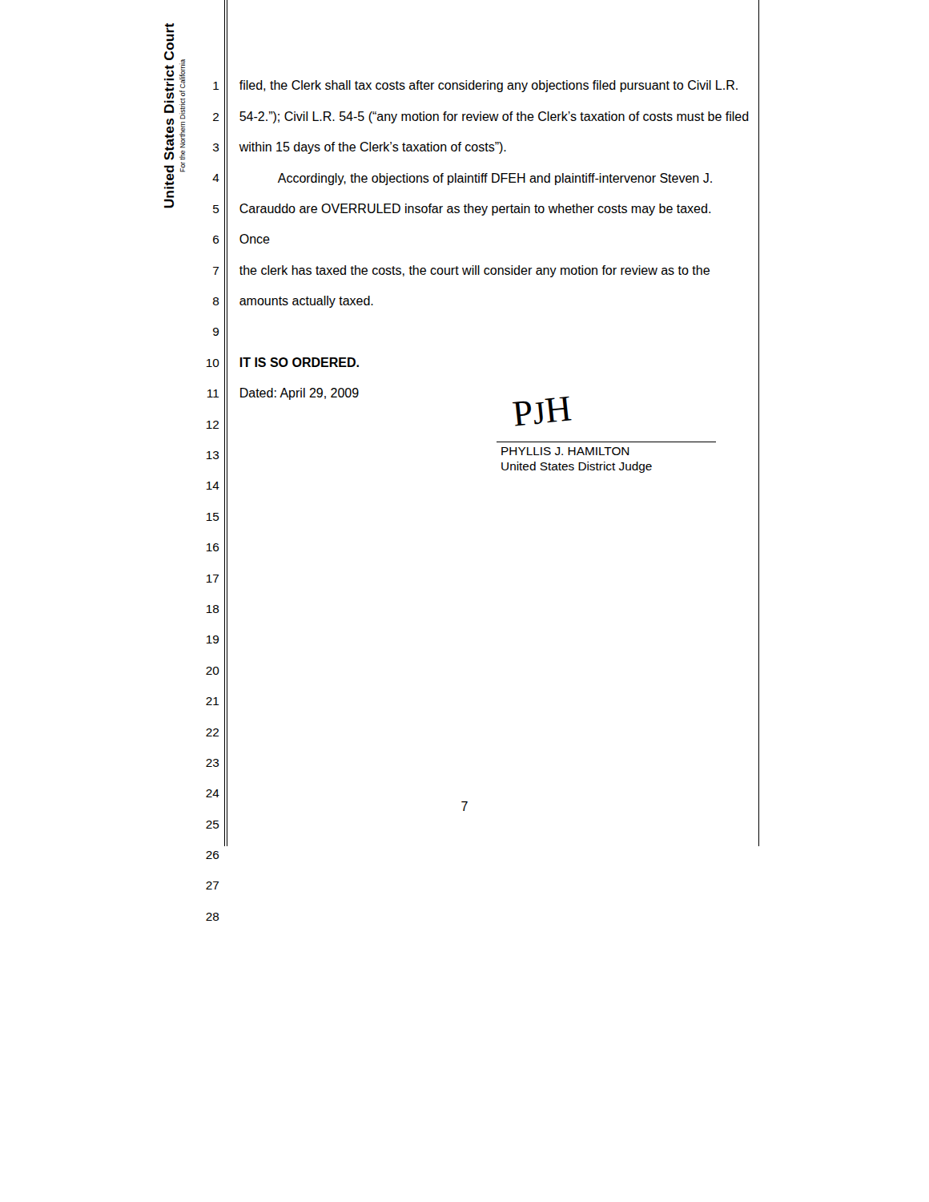United States District Court For the Northern District of California
1
2
3
4
5
6
7
8
9
10
11
12
13
14
15
16
17
18
19
20
21
22
23
24
25
26
27
28
filed, the Clerk shall tax costs after considering any objections filed pursuant to Civil L.R.
54-2.”); Civil L.R. 54-5 (“any motion for review of the Clerk’s taxation of costs must be filed
within 15 days of the Clerk’s taxation of costs”).
Accordingly, the objections of plaintiff DFEH and plaintiff-intervenor Steven J.
Carauddo are OVERRULED insofar as they pertain to whether costs may be taxed. Once
the clerk has taxed the costs, the court will consider any motion for review as to the
amounts actually taxed.
IT IS SO ORDERED.
Dated: April 29, 2009
PJH
PHYLLIS J. HAMILTON
United States District Judge
7